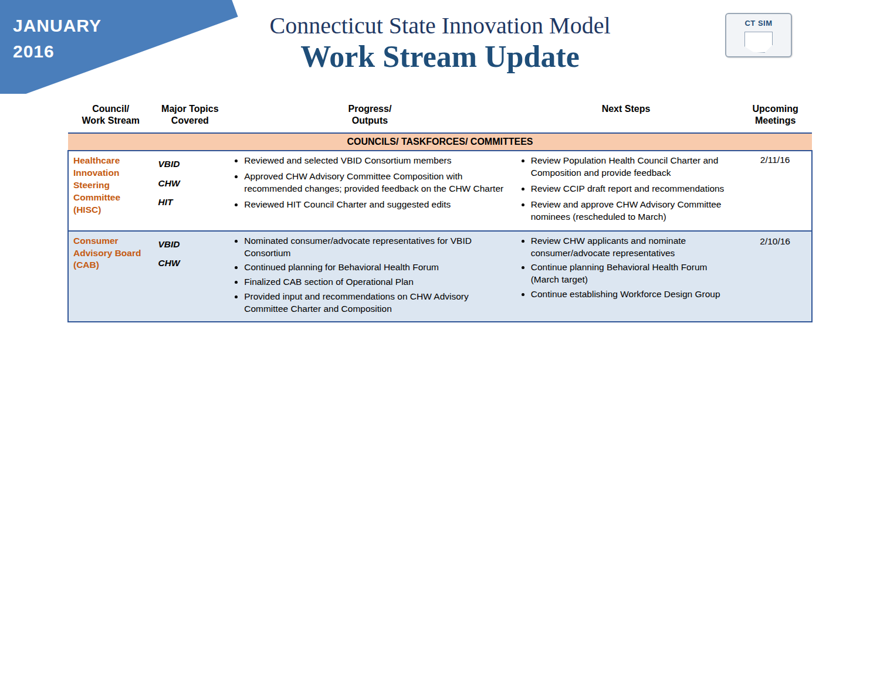JANUARY
2016
Connecticut State Innovation Model
Work Stream Update
CT SIM
| Council/ Work Stream | Major Topics Covered | Progress/ Outputs | Next Steps | Upcoming Meetings |
| --- | --- | --- | --- | --- |
| COUNCILS/ TASKFORCES/ COMMITTEES |
| Healthcare Innovation Steering Committee (HISC) | VBID CHW HIT | Reviewed and selected VBID Consortium members Approved CHW Advisory Committee Composition with recommended changes; provided feedback on the CHW Charter Reviewed HIT Council Charter and suggested edits | Review Population Health Council Charter and Composition and provide feedback Review CCIP draft report and recommendations Review and approve CHW Advisory Committee nominees (rescheduled to March) | 2/11/16 |
| Consumer Advisory Board (CAB) | VBID CHW | Nominated consumer/advocate representatives for VBID Consortium Continued planning for Behavioral Health Forum Finalized CAB section of Operational Plan Provided input and recommendations on CHW Advisory Committee Charter and Composition | Review CHW applicants and nominate consumer/advocate representatives Continue planning Behavioral Health Forum (March target) Continue establishing Workforce Design Group | 2/10/16 |